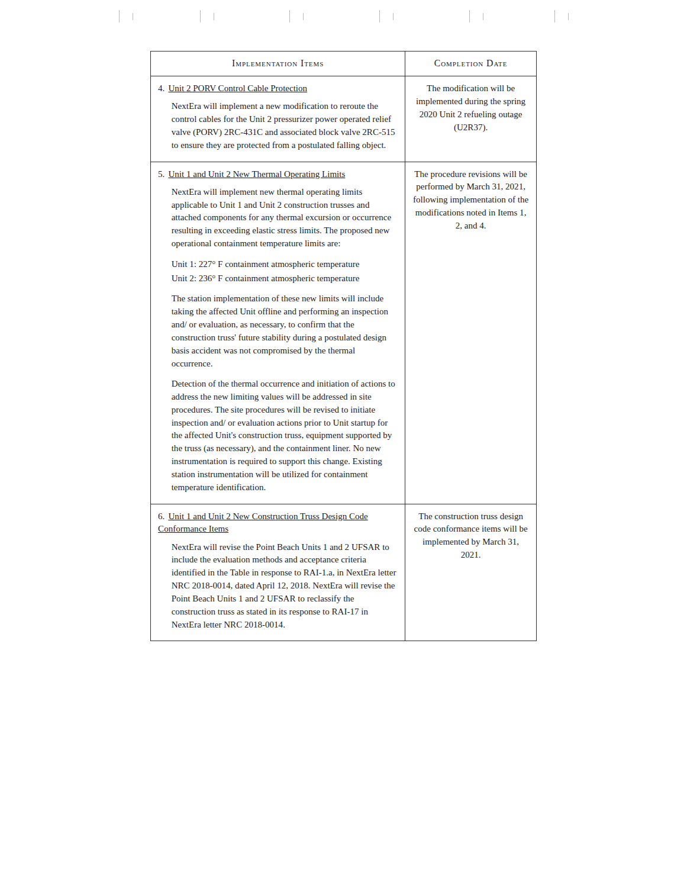| Implementation Items | Completion Date |
| --- | --- |
| 4. Unit 2 PORV Control Cable Protection NextEra will implement a new modification to reroute the control cables for the Unit 2 pressurizer power operated relief valve (PORV) 2RC-431C and associated block valve 2RC-515 to ensure they are protected from a postulated falling object. | The modification will be implemented during the spring 2020 Unit 2 refueling outage (U2R37). |
| 5. Unit 1 and Unit 2 New Thermal Operating Limits NextEra will implement new thermal operating limits applicable to Unit 1 and Unit 2 construction trusses and attached components for any thermal excursion or occurrence resulting in exceeding elastic stress limits. The proposed new operational containment temperature limits are: Unit 1: 227° F containment atmospheric temperature Unit 2: 236° F containment atmospheric temperature The station implementation of these new limits will include taking the affected Unit offline and performing an inspection and/ or evaluation, as necessary, to confirm that the construction truss' future stability during a postulated design basis accident was not compromised by the thermal occurrence. Detection of the thermal occurrence and initiation of actions to address the new limiting values will be addressed in site procedures. The site procedures will be revised to initiate inspection and/ or evaluation actions prior to Unit startup for the affected Unit's construction truss, equipment supported by the truss (as necessary), and the containment liner. No new instrumentation is required to support this change. Existing station instrumentation will be utilized for containment temperature identification. | The procedure revisions will be performed by March 31, 2021, following implementation of the modifications noted in Items 1, 2, and 4. |
| 6. Unit 1 and Unit 2 New Construction Truss Design Code Conformance Items NextEra will revise the Point Beach Units 1 and 2 UFSAR to include the evaluation methods and acceptance criteria identified in the Table in response to RAI-1.a, in NextEra letter NRC 2018-0014, dated April 12, 2018. NextEra will revise the Point Beach Units 1 and 2 UFSAR to reclassify the construction truss as stated in its response to RAI-17 in NextEra letter NRC 2018-0014. | The construction truss design code conformance items will be implemented by March 31, 2021. |